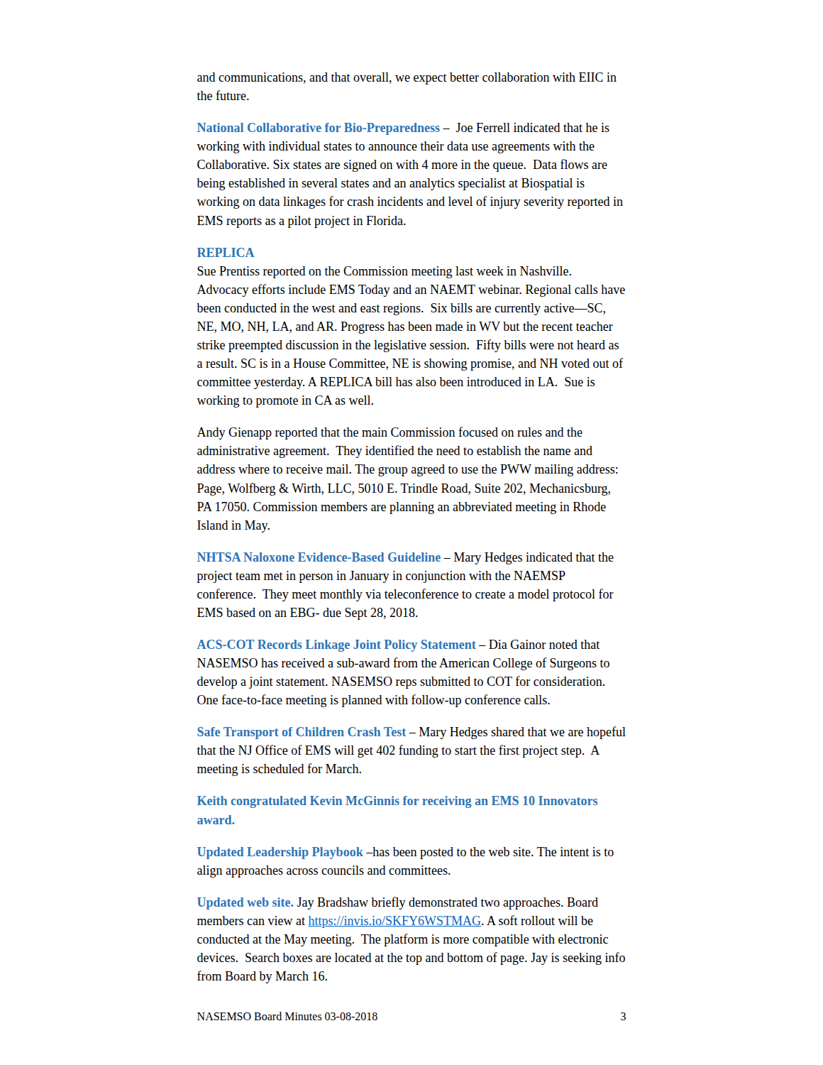and communications, and that overall, we expect better collaboration with EIIC in the future.
National Collaborative for Bio-Preparedness – Joe Ferrell indicated that he is working with individual states to announce their data use agreements with the Collaborative. Six states are signed on with 4 more in the queue. Data flows are being established in several states and an analytics specialist at Biospatial is working on data linkages for crash incidents and level of injury severity reported in EMS reports as a pilot project in Florida.
REPLICA
Sue Prentiss reported on the Commission meeting last week in Nashville. Advocacy efforts include EMS Today and an NAEMT webinar. Regional calls have been conducted in the west and east regions. Six bills are currently active—SC, NE, MO, NH, LA, and AR. Progress has been made in WV but the recent teacher strike preempted discussion in the legislative session. Fifty bills were not heard as a result. SC is in a House Committee, NE is showing promise, and NH voted out of committee yesterday. A REPLICA bill has also been introduced in LA. Sue is working to promote in CA as well.
Andy Gienapp reported that the main Commission focused on rules and the administrative agreement. They identified the need to establish the name and address where to receive mail. The group agreed to use the PWW mailing address: Page, Wolfberg & Wirth, LLC, 5010 E. Trindle Road, Suite 202, Mechanicsburg, PA 17050. Commission members are planning an abbreviated meeting in Rhode Island in May.
NHTSA Naloxone Evidence-Based Guideline – Mary Hedges indicated that the project team met in person in January in conjunction with the NAEMSP conference. They meet monthly via teleconference to create a model protocol for EMS based on an EBG- due Sept 28, 2018.
ACS-COT Records Linkage Joint Policy Statement – Dia Gainor noted that NASEMSO has received a sub-award from the American College of Surgeons to develop a joint statement. NASEMSO reps submitted to COT for consideration. One face-to-face meeting is planned with follow-up conference calls.
Safe Transport of Children Crash Test – Mary Hedges shared that we are hopeful that the NJ Office of EMS will get 402 funding to start the first project step. A meeting is scheduled for March.
Keith congratulated Kevin McGinnis for receiving an EMS 10 Innovators award.
Updated Leadership Playbook –has been posted to the web site. The intent is to align approaches across councils and committees.
Updated web site. Jay Bradshaw briefly demonstrated two approaches. Board members can view at https://invis.io/SKFY6WSTMAG. A soft rollout will be conducted at the May meeting. The platform is more compatible with electronic devices. Search boxes are located at the top and bottom of page. Jay is seeking info from Board by March 16.
NASEMSO Board Minutes 03-08-2018 3